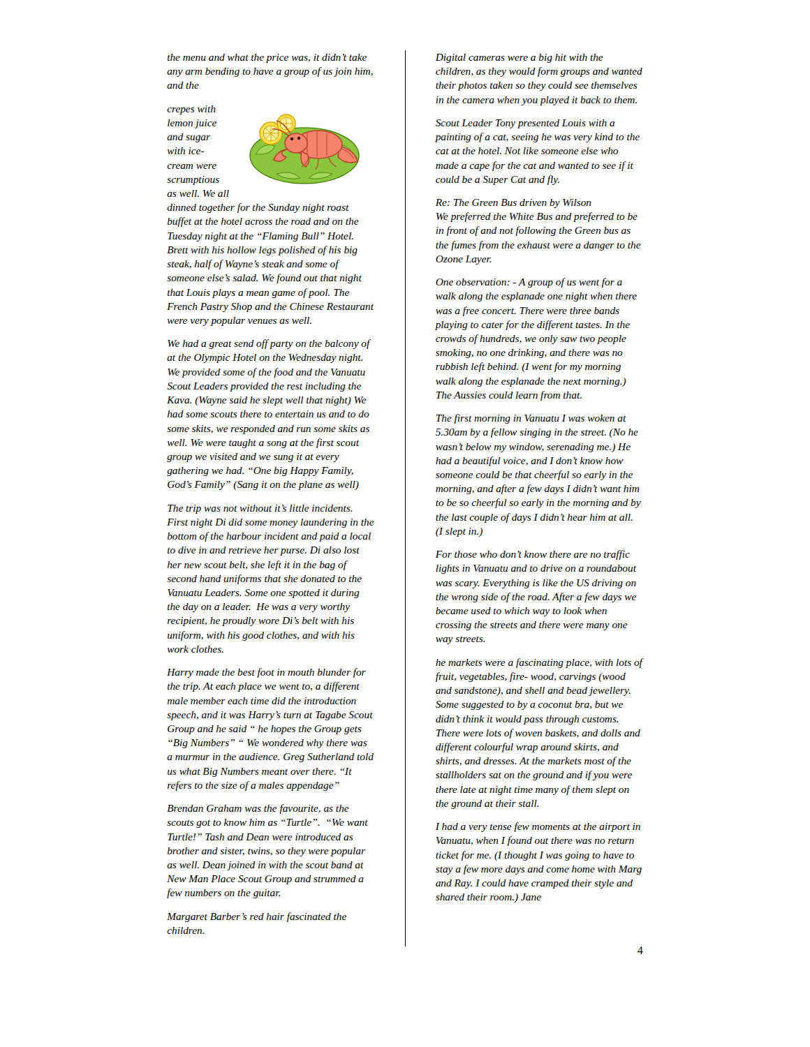the menu and what the price was, it didn’t take any arm bending to have a group of us join him, and the
crepes with lemon juice and sugar with ice-cream were scrumptious as well. We all dinned together for the Sunday night roast buffet at the hotel across the road and on the Tuesday night at the “Flaming Bull” Hotel. Brett with his hollow legs polished of his big steak, half of Wayne’s steak and some of someone else’s salad. We found out that night that Louis plays a mean game of pool. The French Pastry Shop and the Chinese Restaurant were very popular venues as well.
We had a great send off party on the balcony of at the Olympic Hotel on the Wednesday night. We provided some of the food and the Vanuatu Scout Leaders provided the rest including the Kava. (Wayne said he slept well that night) We had some scouts there to entertain us and to do some skits, we responded and run some skits as well. We were taught a song at the first scout group we visited and we sung it at every gathering we had. “One big Happy Family, God’s Family” (Sang it on the plane as well)
The trip was not without it’s little incidents. First night Di did some money laundering in the bottom of the harbour incident and paid a local to dive in and retrieve her purse. Di also lost her new scout belt, she left it in the bag of second hand uniforms that she donated to the Vanuatu Leaders. Some one spotted it during the day on a leader. He was a very worthy recipient, he proudly wore Di’s belt with his uniform, with his good clothes, and with his work clothes.
Harry made the best foot in mouth blunder for the trip. At each place we went to, a different male member each time did the introduction speech, and it was Harry’s turn at Tagabe Scout Group and he said “ he hopes the Group gets “Big Numbers” “ We wondered why there was a murmur in the audience. Greg Sutherland told us what Big Numbers meant over there. “It refers to the size of a males appendage”
Brendan Graham was the favourite, as the scouts got to know him as “Turtle”. “We want Turtle!” Tash and Dean were introduced as brother and sister, twins, so they were popular as well. Dean joined in with the scout band at New Man Place Scout Group and strummed a few numbers on the guitar.
Margaret Barber’s red hair fascinated the children.
Digital cameras were a big hit with the children, as they would form groups and wanted their photos taken so they could see themselves in the camera when you played it back to them.
Scout Leader Tony presented Louis with a painting of a cat, seeing he was very kind to the cat at the hotel. Not like someone else who made a cape for the cat and wanted to see if it could be a Super Cat and fly.
Re: The Green Bus driven by Wilson
We preferred the White Bus and preferred to be in front of and not following the Green bus as the fumes from the exhaust were a danger to the Ozone Layer.
One observation: - A group of us went for a walk along the esplanade one night when there was a free concert. There were three bands playing to cater for the different tastes. In the crowds of hundreds, we only saw two people smoking, no one drinking, and there was no rubbish left behind. (I went for my morning walk along the esplanade the next morning.) The Aussies could learn from that.
The first morning in Vanuatu I was woken at 5.30am by a fellow singing in the street. (No he wasn’t below my window, serenading me.) He had a beautiful voice, and I don’t know how someone could be that cheerful so early in the morning, and after a few days I didn’t want him to be so cheerful so early in the morning and by the last couple of days I didn’t hear him at all. (I slept in.)
For those who don’t know there are no traffic lights in Vanuatu and to drive on a roundabout was scary. Everything is like the US driving on the wrong side of the road. After a few days we became used to which way to look when crossing the streets and there were many one way streets.
he markets were a fascinating place, with lots of fruit, vegetables, fire- wood, carvings (wood and sandstone), and shell and bead jewellery. Some suggested to by a coconut bra, but we didn’t think it would pass through customs. There were lots of woven baskets, and dolls and different colourful wrap around skirts, and shirts, and dresses. At the markets most of the stallholders sat on the ground and if you were there late at night time many of them slept on the ground at their stall.
I had a very tense few moments at the airport in Vanuatu, when I found out there was no return ticket for me. (I thought I was going to have to stay a few more days and come home with Marg and Ray. I could have cramped their style and shared their room.) Jane
4